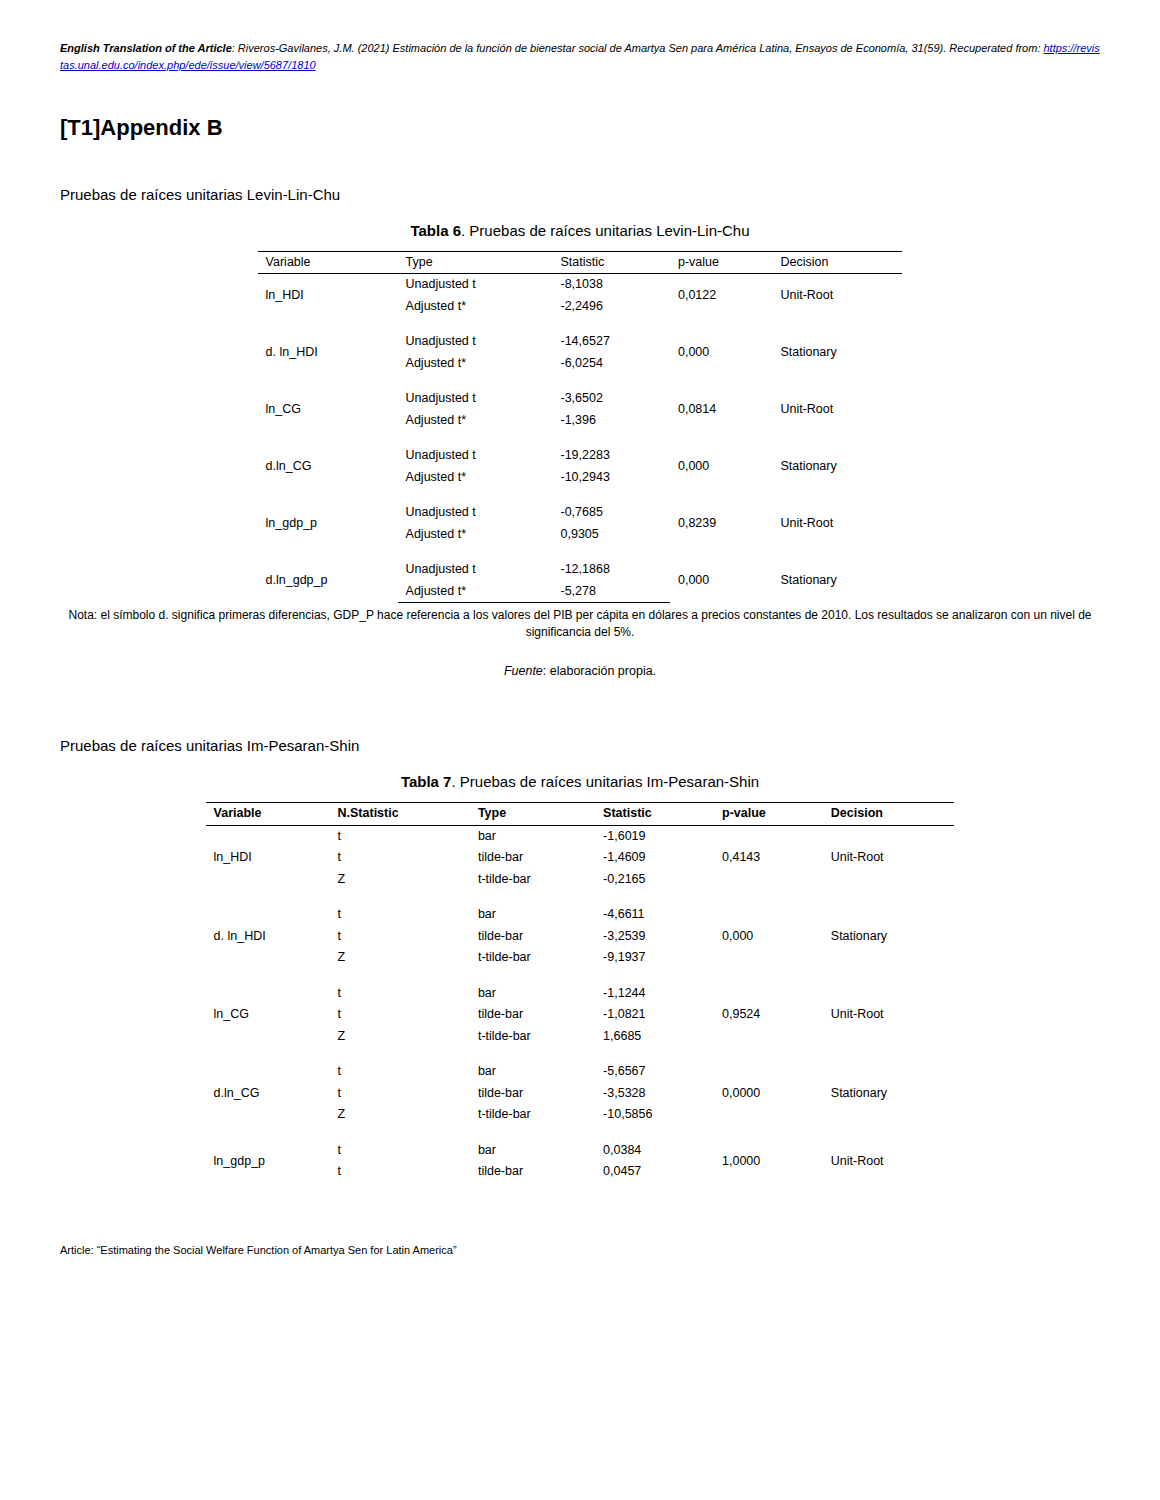English Translation of the Article: Riveros-Gavilanes, J.M. (2021) Estimación de la función de bienestar social de Amartya Sen para América Latina, Ensayos de Economía, 31(59). Recuperated from: https://revistas.unal.edu.co/index.php/ede/issue/view/5687/1810
[T1]Appendix B
Pruebas de raíces unitarias Levin-Lin-Chu
Tabla 6. Pruebas de raíces unitarias Levin-Lin-Chu
| Variable | Type | Statistic | p-value | Decision |
| --- | --- | --- | --- | --- |
| ln_HDI | Unadjusted t | -8,1038 | 0,0122 | Unit-Root |
| Adjusted t* | -2,2496 |
| d. ln_HDI | Unadjusted t | -14,6527 | 0,000 | Stationary |
| Adjusted t* | -6,0254 |
| ln_CG | Unadjusted t | -3,6502 | 0,0814 | Unit-Root |
| Adjusted t* | -1,396 |
| d.ln_CG | Unadjusted t | -19,2283 | 0,000 | Stationary |
| Adjusted t* | -10,2943 |
| ln_gdp_p | Unadjusted t | -0,7685 | 0,8239 | Unit-Root |
| Adjusted t* | 0,9305 |
| d.ln_gdp_p | Unadjusted t | -12,1868 | 0,000 | Stationary |
| Adjusted t* | -5,278 |
Nota: el símbolo d. significa primeras diferencias, GDP_P hace referencia a los valores del PIB per cápita en dólares a precios constantes de 2010. Los resultados se analizaron con un nivel de significancia del 5%.
Fuente: elaboración propia.
Pruebas de raíces unitarias Im-Pesaran-Shin
Tabla 7. Pruebas de raíces unitarias Im-Pesaran-Shin
| Variable | N.Statistic | Type | Statistic | p-value | Decision |
| --- | --- | --- | --- | --- | --- |
| ln_HDI | t | bar | -1,6019 | 0,4143 | Unit-Root |
| t | tilde-bar | -1,4609 |
| Z | t-tilde-bar | -0,2165 |
| d. ln_HDI | t | bar | -4,6611 | 0,000 | Stationary |
| t | tilde-bar | -3,2539 |
| Z | t-tilde-bar | -9,1937 |
| ln_CG | t | bar | -1,1244 | 0,9524 | Unit-Root |
| t | tilde-bar | -1,0821 |
| Z | t-tilde-bar | 1,6685 |
| d.ln_CG | t | bar | -5,6567 | 0,0000 | Stationary |
| t | tilde-bar | -3,5328 |
| Z | t-tilde-bar | -10,5856 |
| ln_gdp_p | t | bar | 0,0384 | 1,0000 | Unit-Root |
| t | tilde-bar | 0,0457 |
Article: “Estimating the Social Welfare Function of Amartya Sen for Latin America”